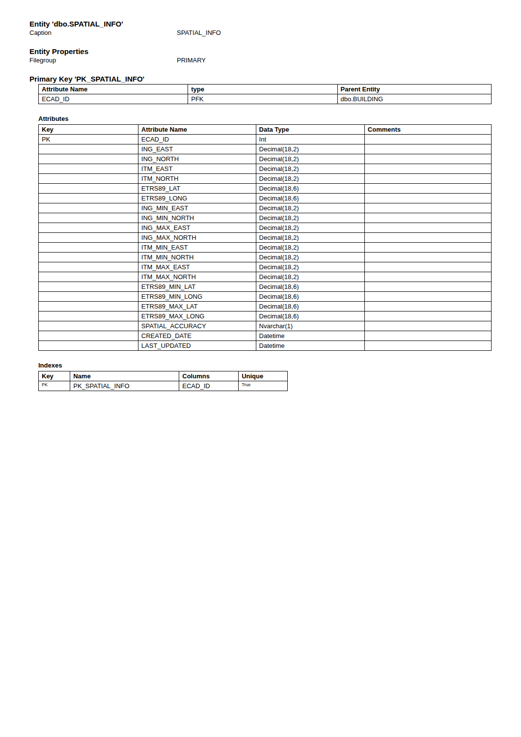Entity 'dbo.SPATIAL_INFO'
Caption
SPATIAL_INFO
Entity Properties
Filegroup
PRIMARY
Primary Key 'PK_SPATIAL_INFO'
| Attribute Name | type | Parent Entity |
| --- | --- | --- |
| ECAD_ID | PFK | dbo.BUILDING |
Attributes
| Key | Attribute Name | Data Type | Comments |
| --- | --- | --- | --- |
| PK | ECAD_ID | Int | |
| | ING_EAST | Decimal(18,2) | |
| | ING_NORTH | Decimal(18,2) | |
| | ITM_EAST | Decimal(18,2) | |
| | ITM_NORTH | Decimal(18,2) | |
| | ETRS89_LAT | Decimal(18,6) | |
| | ETRS89_LONG | Decimal(18,6) | |
| | ING_MIN_EAST | Decimal(18,2) | |
| | ING_MIN_NORTH | Decimal(18,2) | |
| | ING_MAX_EAST | Decimal(18,2) | |
| | ING_MAX_NORTH | Decimal(18,2) | |
| | ITM_MIN_EAST | Decimal(18,2) | |
| | ITM_MIN_NORTH | Decimal(18,2) | |
| | ITM_MAX_EAST | Decimal(18,2) | |
| | ITM_MAX_NORTH | Decimal(18,2) | |
| | ETRS89_MIN_LAT | Decimal(18,6) | |
| | ETRS89_MIN_LONG | Decimal(18,6) | |
| | ETRS89_MAX_LAT | Decimal(18,6) | |
| | ETRS89_MAX_LONG | Decimal(18,6) | |
| | SPATIAL_ACCURACY | Nvarchar(1) | |
| | CREATED_DATE | Datetime | |
| | LAST_UPDATED | Datetime | |
Indexes
| Key | Name | Columns | Unique |
| --- | --- | --- | --- |
| PK | PK_SPATIAL_INFO | ECAD_ID | True |